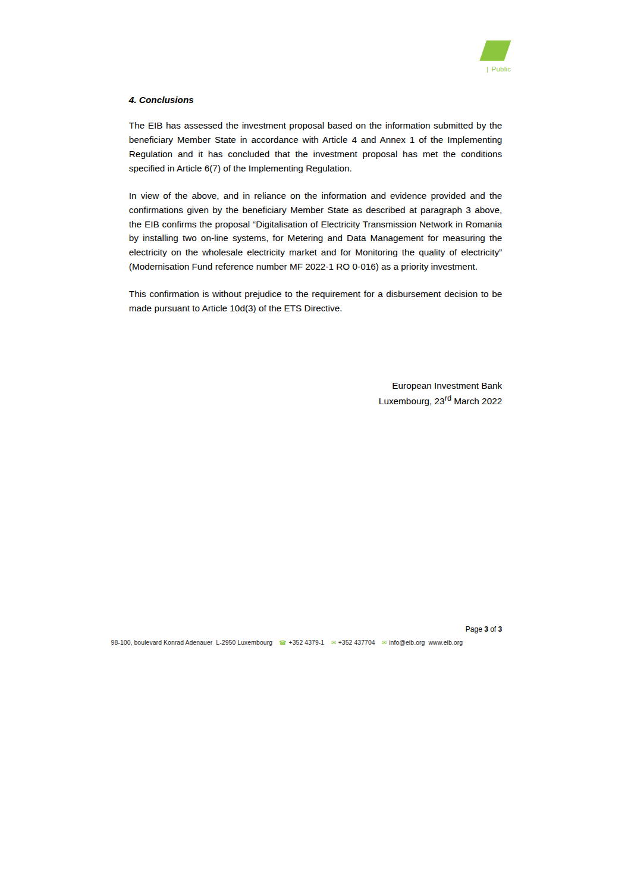| Public
4. Conclusions
The EIB has assessed the investment proposal based on the information submitted by the beneficiary Member State in accordance with Article 4 and Annex 1 of the Implementing Regulation and it has concluded that the investment proposal has met the conditions specified in Article 6(7) of the Implementing Regulation.
In view of the above, and in reliance on the information and evidence provided and the confirmations given by the beneficiary Member State as described at paragraph 3 above, the EIB confirms the proposal “Digitalisation of Electricity Transmission Network in Romania by installing two on-line systems, for Metering and Data Management for measuring the electricity on the wholesale electricity market and for Monitoring the quality of electricity” (Modernisation Fund reference number MF 2022-1 RO 0-016) as a priority investment.
This confirmation is without prejudice to the requirement for a disbursement decision to be made pursuant to Article 10d(3) of the ETS Directive.
European Investment Bank
Luxembourg, 23rd March 2022
Page 3 of 3
98-100, boulevard Konrad Adenauer L-2950 Luxembourg ☎ +352 4379-1 ✉ +352 437704 ✉ info@eib.org www.eib.org